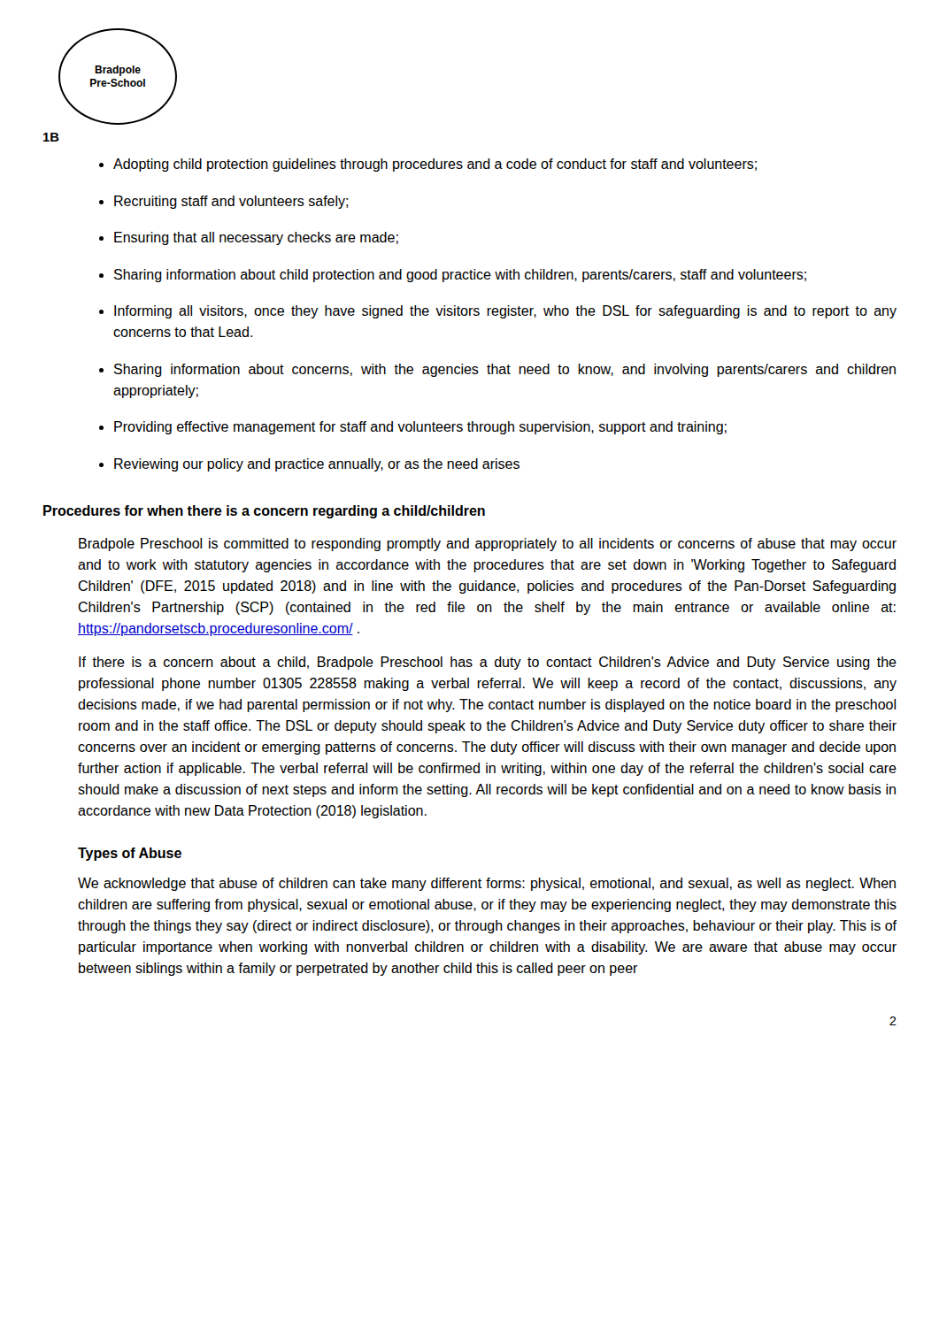Bradpole
Pre-School
1B
Adopting child protection guidelines through procedures and a code of conduct for staff and volunteers;
Recruiting staff and volunteers safely;
Ensuring that all necessary checks are made;
Sharing information about child protection and good practice with children, parents/carers, staff and volunteers;
Informing all visitors, once they have signed the visitors register, who the DSL for safeguarding is and to report to any concerns to that Lead.
Sharing information about concerns, with the agencies that need to know, and involving parents/carers and children appropriately;
Providing effective management for staff and volunteers through supervision, support and training;
Reviewing our policy and practice annually, or as the need arises
Procedures for when there is a concern regarding a child/children
Bradpole Preschool is committed to responding promptly and appropriately to all incidents or concerns of abuse that may occur and to work with statutory agencies in accordance with the procedures that are set down in 'Working Together to Safeguard Children' (DFE, 2015 updated 2018) and in line with the guidance, policies and procedures of the Pan-Dorset Safeguarding Children's Partnership (SCP) (contained in the red file on the shelf by the main entrance or available online at: https://pandorsetscb.proceduresonline.com/ .
If there is a concern about a child, Bradpole Preschool has a duty to contact Children's Advice and Duty Service using the professional phone number 01305 228558 making a verbal referral. We will keep a record of the contact, discussions, any decisions made, if we had parental permission or if not why. The contact number is displayed on the notice board in the preschool room and in the staff office. The DSL or deputy should speak to the Children's Advice and Duty Service duty officer to share their concerns over an incident or emerging patterns of concerns. The duty officer will discuss with their own manager and decide upon further action if applicable. The verbal referral will be confirmed in writing, within one day of the referral the children's social care should make a discussion of next steps and inform the setting. All records will be kept confidential and on a need to know basis in accordance with new Data Protection (2018) legislation.
Types of Abuse
We acknowledge that abuse of children can take many different forms: physical, emotional, and sexual, as well as neglect. When children are suffering from physical, sexual or emotional abuse, or if they may be experiencing neglect, they may demonstrate this through the things they say (direct or indirect disclosure), or through changes in their approaches, behaviour or their play. This is of particular importance when working with nonverbal children or children with a disability. We are aware that abuse may occur between siblings within a family or perpetrated by another child this is called peer on peer
2